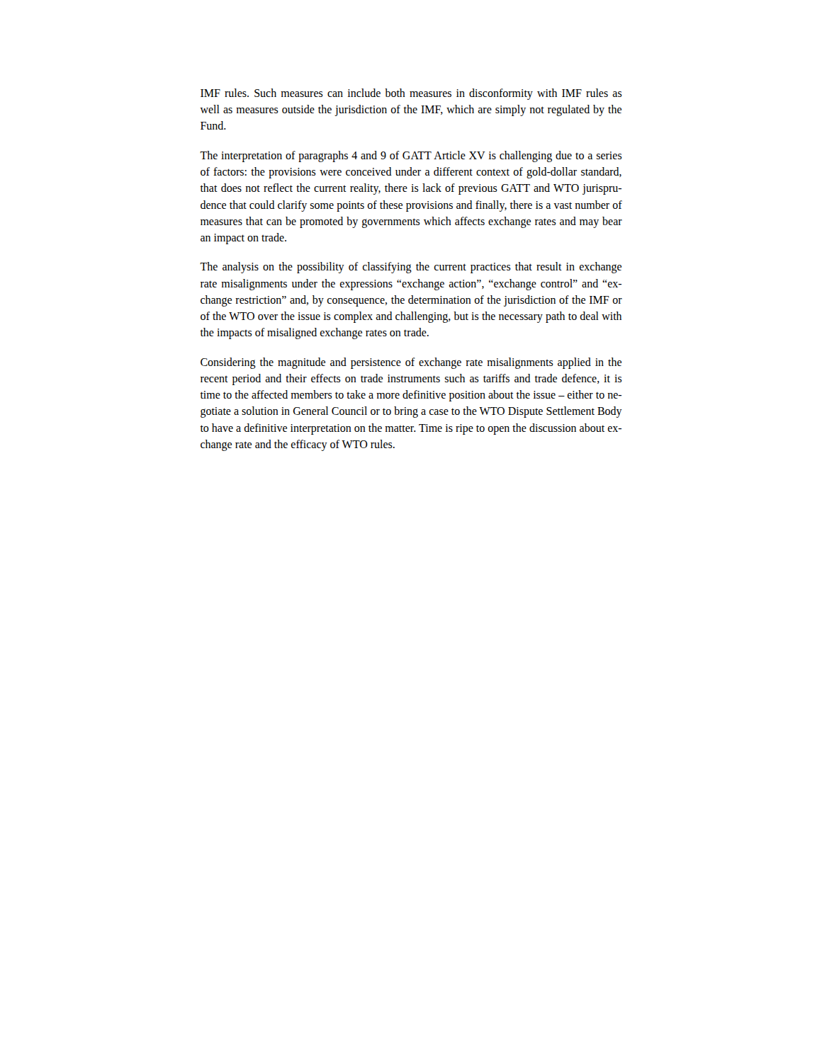IMF rules. Such measures can include both measures in disconformity with IMF rules as well as measures outside the jurisdiction of the IMF, which are simply not regulated by the Fund.
The interpretation of paragraphs 4 and 9 of GATT Article XV is challenging due to a series of factors: the provisions were conceived under a different context of gold-dollar standard, that does not reflect the current reality, there is lack of previous GATT and WTO jurisprudence that could clarify some points of these provisions and finally, there is a vast number of measures that can be promoted by governments which affects exchange rates and may bear an impact on trade.
The analysis on the possibility of classifying the current practices that result in exchange rate misalignments under the expressions “exchange action”, “exchange control” and “exchange restriction” and, by consequence, the determination of the jurisdiction of the IMF or of the WTO over the issue is complex and challenging, but is the necessary path to deal with the impacts of misaligned exchange rates on trade.
Considering the magnitude and persistence of exchange rate misalignments applied in the recent period and their effects on trade instruments such as tariffs and trade defence, it is time to the affected members to take a more definitive position about the issue – either to negotiate a solution in General Council or to bring a case to the WTO Dispute Settlement Body to have a definitive interpretation on the matter. Time is ripe to open the discussion about exchange rate and the efficacy of WTO rules.